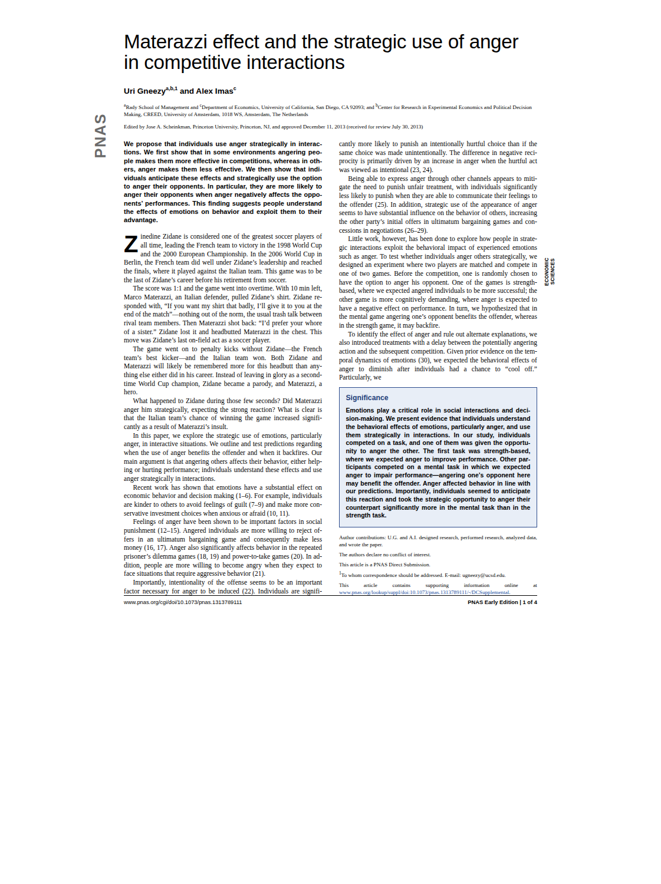PNAS
ECONOMIC
SCIENCES
Materazzi effect and the strategic use of anger in competitive interactions
Uri Gneezya,b,1 and Alex Imasc
aRady School of Management and cDepartment of Economics, University of California, San Diego, CA 92093; and bCenter for Research in Experimental Economics and Political Decision Making, CREED, University of Amsterdam, 1018 WS, Amsterdam, The Netherlands
Edited by Jose A. Scheinkman, Princeton University, Princeton, NJ, and approved December 11, 2013 (received for review July 30, 2013)
We propose that individuals use anger strategically in interactions. We first show that in some environments angering people makes them more effective in competitions, whereas in others, anger makes them less effective. We then show that individuals anticipate these effects and strategically use the option to anger their opponents. In particular, they are more likely to anger their opponents when anger negatively affects the opponents’ performances. This finding suggests people understand the effects of emotions on behavior and exploit them to their advantage.
Zinedine Zidane is considered one of the greatest soccer players of all time, leading the French team to victory in the 1998 World Cup and the 2000 European Championship. In the 2006 World Cup in Berlin, the French team did well under Zidane’s leadership and reached the finals, where it played against the Italian team. This game was to be the last of Zidane’s career before his retirement from soccer.
The score was 1:1 and the game went into overtime. With 10 min left, Marco Materazzi, an Italian defender, pulled Zidane’s shirt. Zidane responded with, “If you want my shirt that badly, I’ll give it to you at the end of the match”—nothing out of the norm, the usual trash talk between rival team members. Then Materazzi shot back: “I’d prefer your whore of a sister.” Zidane lost it and headbutted Materazzi in the chest. This move was Zidane’s last on-field act as a soccer player.
The game went on to penalty kicks without Zidane—the French team’s best kicker—and the Italian team won. Both Zidane and Materazzi will likely be remembered more for this headbutt than anything else either did in his career. Instead of leaving in glory as a second-time World Cup champion, Zidane became a parody, and Materazzi, a hero.
What happened to Zidane during those few seconds? Did Materazzi anger him strategically, expecting the strong reaction? What is clear is that the Italian team’s chance of winning the game increased significantly as a result of Materazzi’s insult.
In this paper, we explore the strategic use of emotions, particularly anger, in interactive situations. We outline and test predictions regarding when the use of anger benefits the offender and when it backfires. Our main argument is that angering others affects their behavior, either helping or hurting performance; individuals understand these effects and use anger strategically in interactions.
Recent work has shown that emotions have a substantial effect on economic behavior and decision making (1–6). For example, individuals are kinder to others to avoid feelings of guilt (7–9) and make more conservative investment choices when anxious or afraid (10, 11).
Feelings of anger have been shown to be important factors in social punishment (12–15). Angered individuals are more willing to reject offers in an ultimatum bargaining game and consequently make less money (16, 17). Anger also significantly affects behavior in the repeated prisoner’s dilemma games (18, 19) and power-to-take games (20). In addition, people are more willing to become angry when they expect to face situations that require aggressive behavior (21).
Importantly, intentionality of the offense seems to be an important factor necessary for anger to be induced (22). Individuals are significantly more likely to punish an intentionally hurtful choice than if the same choice was made unintentionally. The difference in negative reciprocity is primarily driven by an increase in anger when the hurtful act was viewed as intentional (23, 24).
Being able to express anger through other channels appears to mitigate the need to punish unfair treatment, with individuals significantly less likely to punish when they are able to communicate their feelings to the offender (25). In addition, strategic use of the appearance of anger seems to have substantial influence on the behavior of others, increasing the other party’s initial offers in ultimatum bargaining games and concessions in negotiations (26–29).
Little work, however, has been done to explore how people in strategic interactions exploit the behavioral impact of experienced emotions such as anger. To test whether individuals anger others strategically, we designed an experiment where two players are matched and compete in one of two games. Before the competition, one is randomly chosen to have the option to anger his opponent. One of the games is strength-based, where we expected angered individuals to be more successful; the other game is more cognitively demanding, where anger is expected to have a negative effect on performance. In turn, we hypothesized that in the mental game angering one’s opponent benefits the offender, whereas in the strength game, it may backfire.
To identify the effect of anger and rule out alternate explanations, we also introduced treatments with a delay between the potentially angering action and the subsequent competition. Given prior evidence on the temporal dynamics of emotions (30), we expected the behavioral effects of anger to diminish after individuals had a chance to “cool off.” Particularly, we
Significance
Emotions play a critical role in social interactions and decision-making. We present evidence that individuals understand the behavioral effects of emotions, particularly anger, and use them strategically in interactions. In our study, individuals competed on a task, and one of them was given the opportunity to anger the other. The first task was strength-based, where we expected anger to improve performance. Other participants competed on a mental task in which we expected anger to impair performance—angering one’s opponent here may benefit the offender. Anger affected behavior in line with our predictions. Importantly, individuals seemed to anticipate this reaction and took the strategic opportunity to anger their counterpart significantly more in the mental task than in the strength task.
Author contributions: U.G. and A.I. designed research, performed research, analyzed data, and wrote the paper.
The authors declare no conflict of interest.
This article is a PNAS Direct Submission.
1To whom correspondence should be addressed. E-mail: ugneezy@ucsd.edu.
This article contains supporting information online at www.pnas.org/lookup/suppl/doi:10.1073/pnas.1313789111/-/DCSupplemental.
www.pnas.org/cgi/doi/10.1073/pnas.1313789111
PNAS Early Edition | 1 of 4